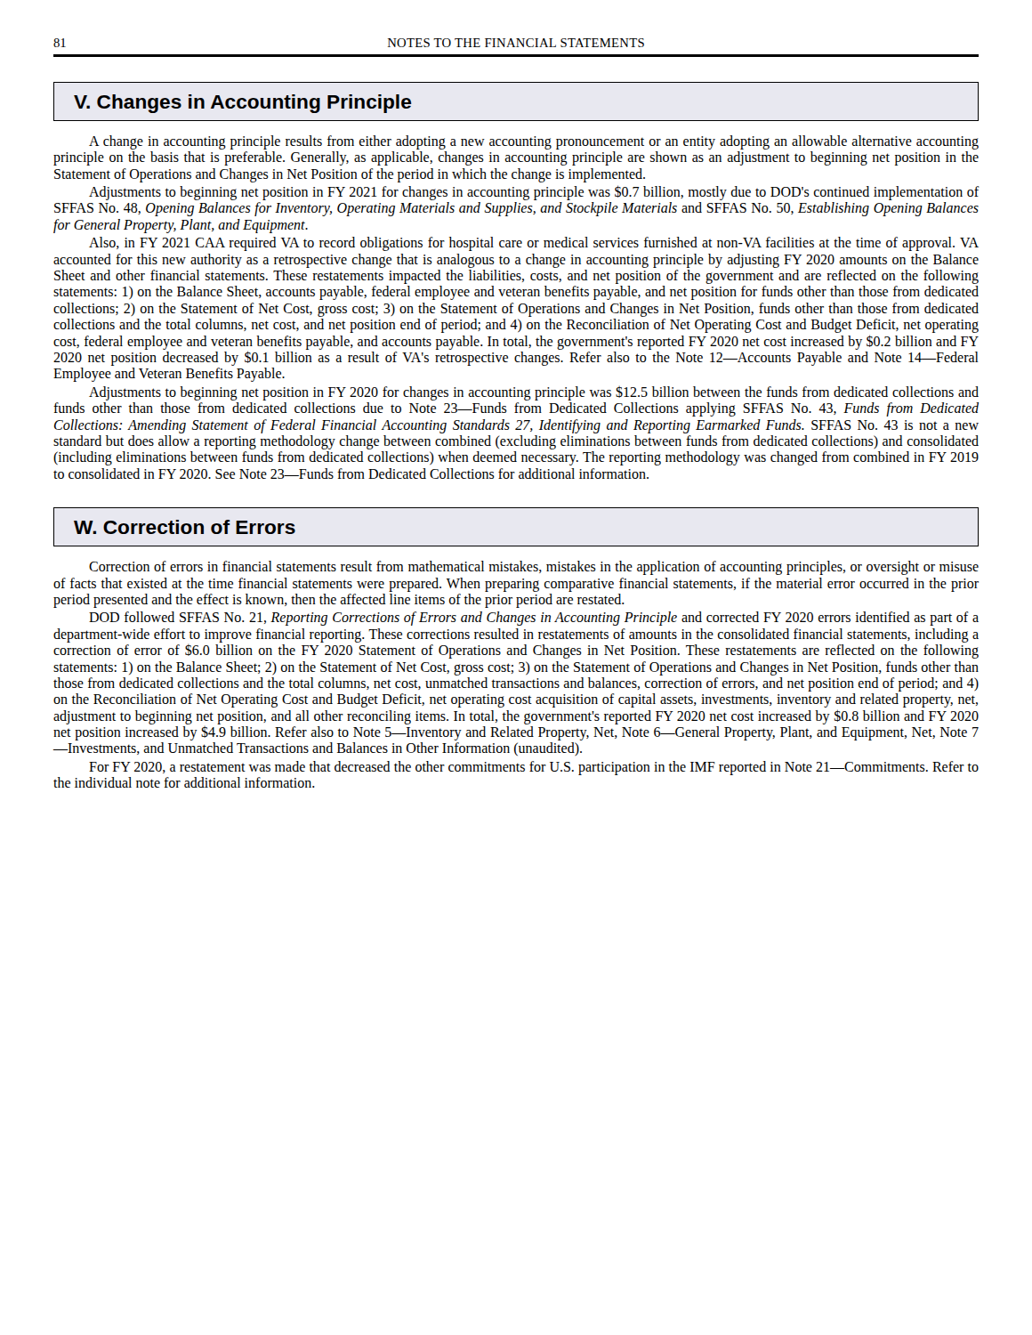81
NOTES TO THE FINANCIAL STATEMENTS
V. Changes in Accounting Principle
A change in accounting principle results from either adopting a new accounting pronouncement or an entity adopting an allowable alternative accounting principle on the basis that is preferable. Generally, as applicable, changes in accounting principle are shown as an adjustment to beginning net position in the Statement of Operations and Changes in Net Position of the period in which the change is implemented.
Adjustments to beginning net position in FY 2021 for changes in accounting principle was $0.7 billion, mostly due to DOD's continued implementation of SFFAS No. 48, Opening Balances for Inventory, Operating Materials and Supplies, and Stockpile Materials and SFFAS No. 50, Establishing Opening Balances for General Property, Plant, and Equipment.
Also, in FY 2021 CAA required VA to record obligations for hospital care or medical services furnished at non-VA facilities at the time of approval. VA accounted for this new authority as a retrospective change that is analogous to a change in accounting principle by adjusting FY 2020 amounts on the Balance Sheet and other financial statements. These restatements impacted the liabilities, costs, and net position of the government and are reflected on the following statements: 1) on the Balance Sheet, accounts payable, federal employee and veteran benefits payable, and net position for funds other than those from dedicated collections; 2) on the Statement of Net Cost, gross cost; 3) on the Statement of Operations and Changes in Net Position, funds other than those from dedicated collections and the total columns, net cost, and net position end of period; and 4) on the Reconciliation of Net Operating Cost and Budget Deficit, net operating cost, federal employee and veteran benefits payable, and accounts payable. In total, the government's reported FY 2020 net cost increased by $0.2 billion and FY 2020 net position decreased by $0.1 billion as a result of VA's retrospective changes. Refer also to the Note 12—Accounts Payable and Note 14—Federal Employee and Veteran Benefits Payable.
Adjustments to beginning net position in FY 2020 for changes in accounting principle was $12.5 billion between the funds from dedicated collections and funds other than those from dedicated collections due to Note 23—Funds from Dedicated Collections applying SFFAS No. 43, Funds from Dedicated Collections: Amending Statement of Federal Financial Accounting Standards 27, Identifying and Reporting Earmarked Funds. SFFAS No. 43 is not a new standard but does allow a reporting methodology change between combined (excluding eliminations between funds from dedicated collections) and consolidated (including eliminations between funds from dedicated collections) when deemed necessary. The reporting methodology was changed from combined in FY 2019 to consolidated in FY 2020. See Note 23—Funds from Dedicated Collections for additional information.
W. Correction of Errors
Correction of errors in financial statements result from mathematical mistakes, mistakes in the application of accounting principles, or oversight or misuse of facts that existed at the time financial statements were prepared. When preparing comparative financial statements, if the material error occurred in the prior period presented and the effect is known, then the affected line items of the prior period are restated.
DOD followed SFFAS No. 21, Reporting Corrections of Errors and Changes in Accounting Principle and corrected FY 2020 errors identified as part of a department-wide effort to improve financial reporting. These corrections resulted in restatements of amounts in the consolidated financial statements, including a correction of error of $6.0 billion on the FY 2020 Statement of Operations and Changes in Net Position. These restatements are reflected on the following statements: 1) on the Balance Sheet; 2) on the Statement of Net Cost, gross cost; 3) on the Statement of Operations and Changes in Net Position, funds other than those from dedicated collections and the total columns, net cost, unmatched transactions and balances, correction of errors, and net position end of period; and 4) on the Reconciliation of Net Operating Cost and Budget Deficit, net operating cost acquisition of capital assets, investments, inventory and related property, net, adjustment to beginning net position, and all other reconciling items. In total, the government's reported FY 2020 net cost increased by $0.8 billion and FY 2020 net position increased by $4.9 billion. Refer also to Note 5—Inventory and Related Property, Net, Note 6—General Property, Plant, and Equipment, Net, Note 7—Investments, and Unmatched Transactions and Balances in Other Information (unaudited).
For FY 2020, a restatement was made that decreased the other commitments for U.S. participation in the IMF reported in Note 21—Commitments. Refer to the individual note for additional information.